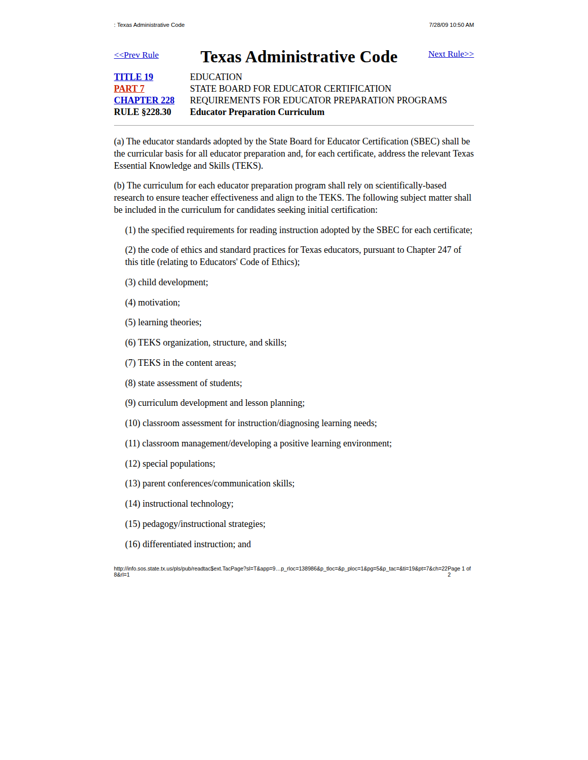: Texas Administrative Code 7/28/09 10:50 AM
<<Prev Rule
Texas Administrative Code
Next Rule>>
| TITLE 19 | EDUCATION |
| PART 7 | STATE BOARD FOR EDUCATOR CERTIFICATION |
| CHAPTER 228 | REQUIREMENTS FOR EDUCATOR PREPARATION PROGRAMS |
| RULE §228.30 | Educator Preparation Curriculum |
(a) The educator standards adopted by the State Board for Educator Certification (SBEC) shall be the curricular basis for all educator preparation and, for each certificate, address the relevant Texas Essential Knowledge and Skills (TEKS).
(b) The curriculum for each educator preparation program shall rely on scientifically-based research to ensure teacher effectiveness and align to the TEKS. The following subject matter shall be included in the curriculum for candidates seeking initial certification:
(1) the specified requirements for reading instruction adopted by the SBEC for each certificate;
(2) the code of ethics and standard practices for Texas educators, pursuant to Chapter 247 of this title (relating to Educators' Code of Ethics);
(3) child development;
(4) motivation;
(5) learning theories;
(6) TEKS organization, structure, and skills;
(7) TEKS in the content areas;
(8) state assessment of students;
(9) curriculum development and lesson planning;
(10) classroom assessment for instruction/diagnosing learning needs;
(11) classroom management/developing a positive learning environment;
(12) special populations;
(13) parent conferences/communication skills;
(14) instructional technology;
(15) pedagogy/instructional strategies;
(16) differentiated instruction; and
http://info.sos.state.tx.us/pls/pub/readtac$ext.TacPage?sl=T&app=9…p_rloc=138986&p_tloc=&p_ploc=1&pg=5&p_tac=&ti=19&pt=7&ch=228&rl=1 Page 1 of 2